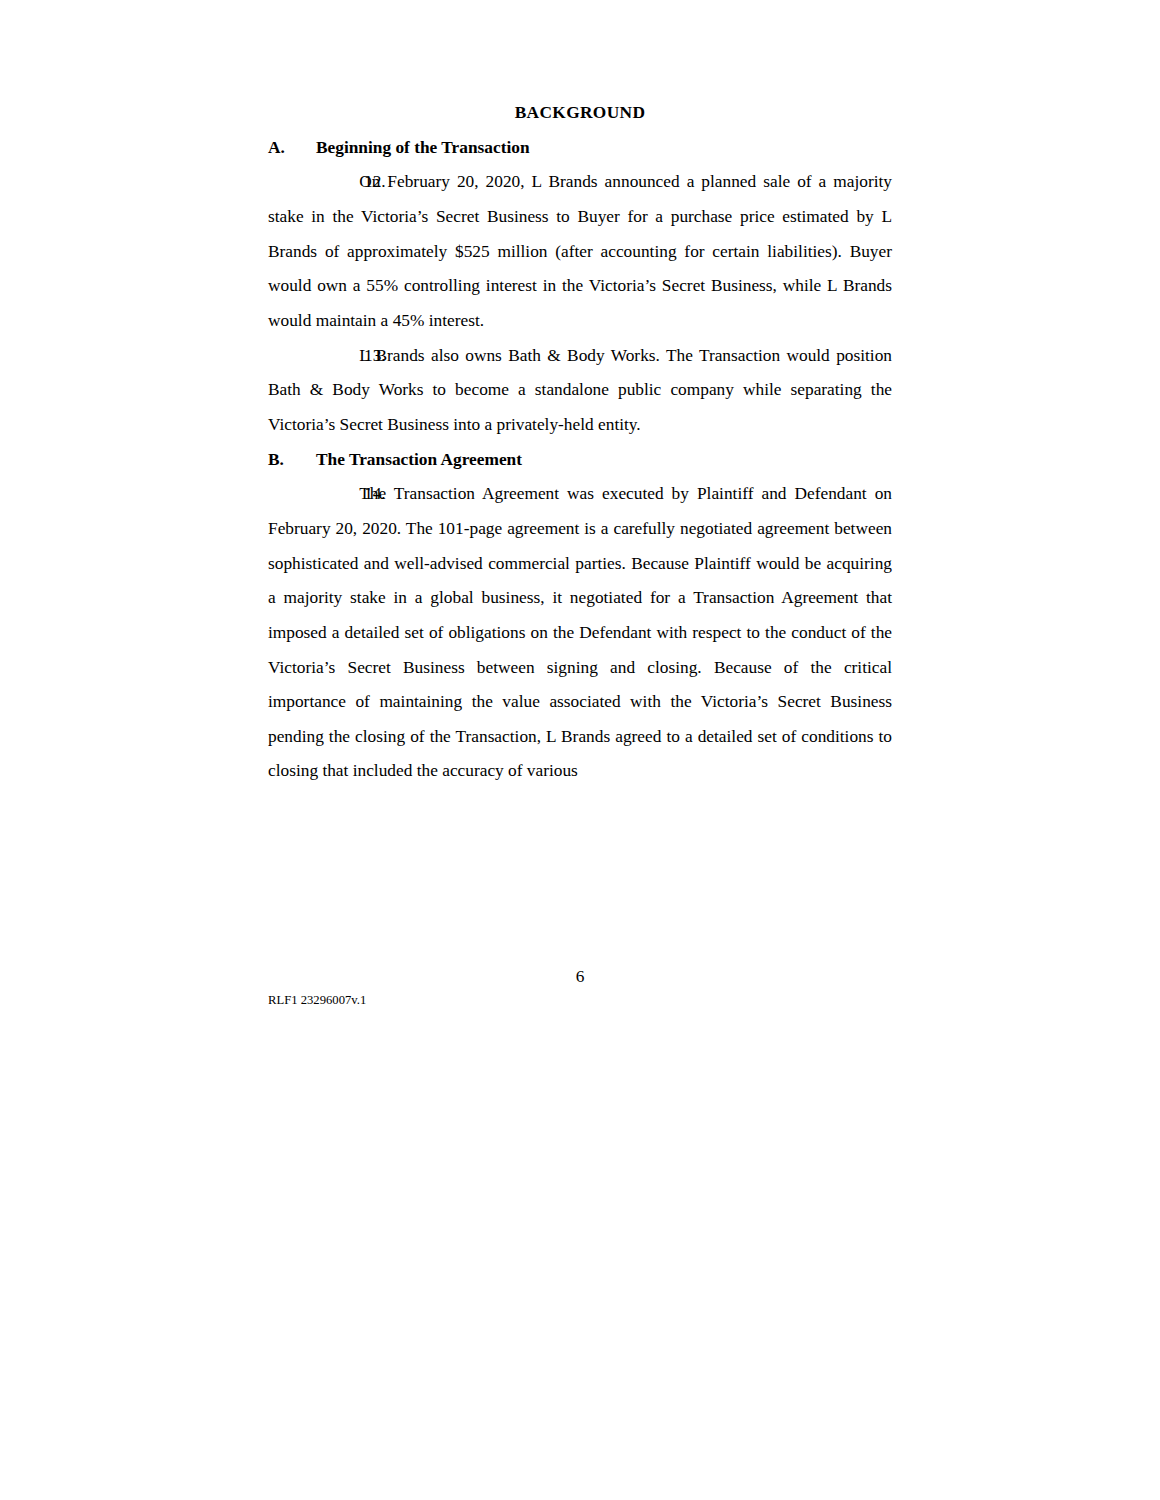BACKGROUND
A. Beginning of the Transaction
12. On February 20, 2020, L Brands announced a planned sale of a majority stake in the Victoria’s Secret Business to Buyer for a purchase price estimated by L Brands of approximately $525 million (after accounting for certain liabilities). Buyer would own a 55% controlling interest in the Victoria’s Secret Business, while L Brands would maintain a 45% interest.
13. L Brands also owns Bath & Body Works. The Transaction would position Bath & Body Works to become a standalone public company while separating the Victoria’s Secret Business into a privately-held entity.
B. The Transaction Agreement
14. The Transaction Agreement was executed by Plaintiff and Defendant on February 20, 2020. The 101-page agreement is a carefully negotiated agreement between sophisticated and well-advised commercial parties. Because Plaintiff would be acquiring a majority stake in a global business, it negotiated for a Transaction Agreement that imposed a detailed set of obligations on the Defendant with respect to the conduct of the Victoria’s Secret Business between signing and closing. Because of the critical importance of maintaining the value associated with the Victoria’s Secret Business pending the closing of the Transaction, L Brands agreed to a detailed set of conditions to closing that included the accuracy of various
6
RLF1 23296007v.1